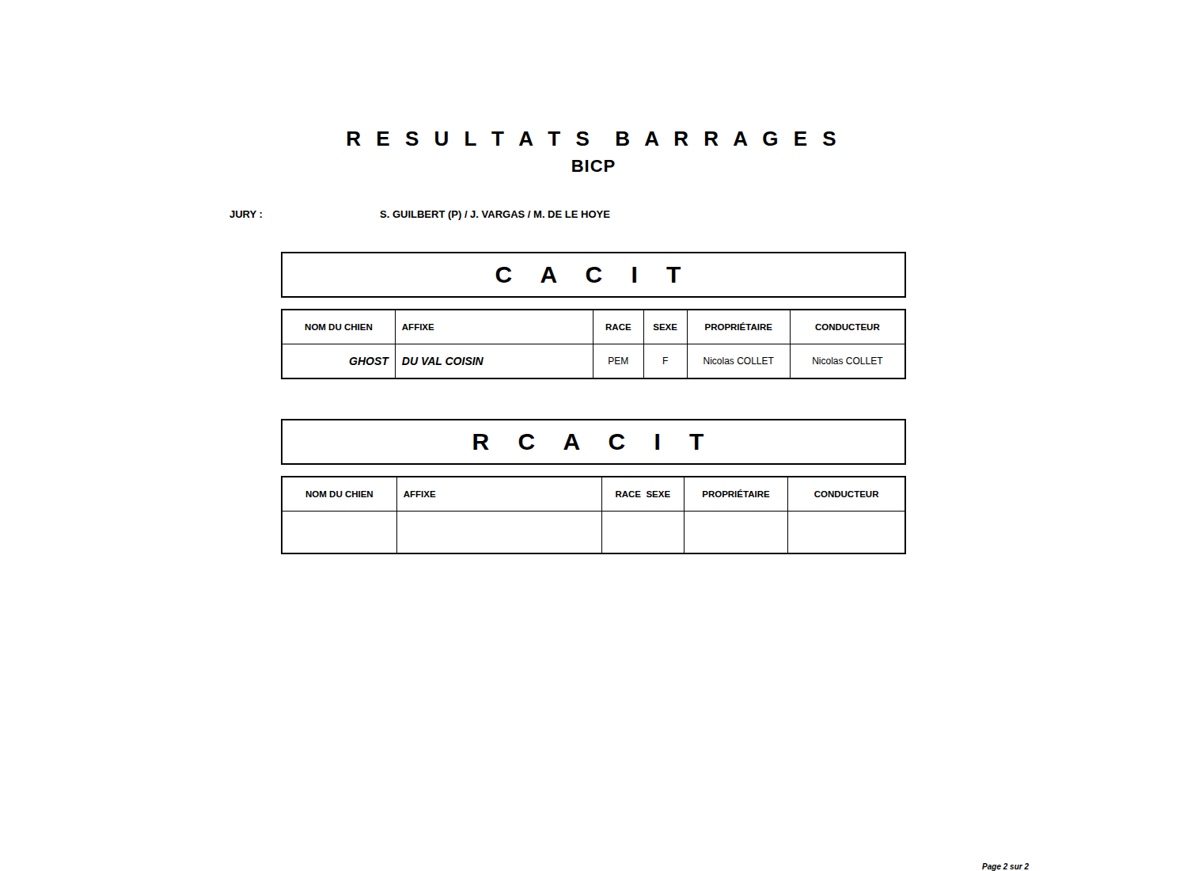R E S U L T A T S B A R R A G E S
BICP
JURY : S. GUILBERT (P) / J. VARGAS / M. DE LE HOYE
C A C I T
| NOM DU CHIEN | AFFIXE | RACE | SEXE | PROPRIÉTAIRE | CONDUCTEUR |
| --- | --- | --- | --- | --- | --- |
| GHOST | DU VAL COISIN | PEM | F | Nicolas COLLET | Nicolas COLLET |
R C A C I T
| NOM DU CHIEN | AFFIXE | RACE SEXE | PROPRIÉTAIRE | CONDUCTEUR |
| --- | --- | --- | --- | --- |
Page 2 sur 2